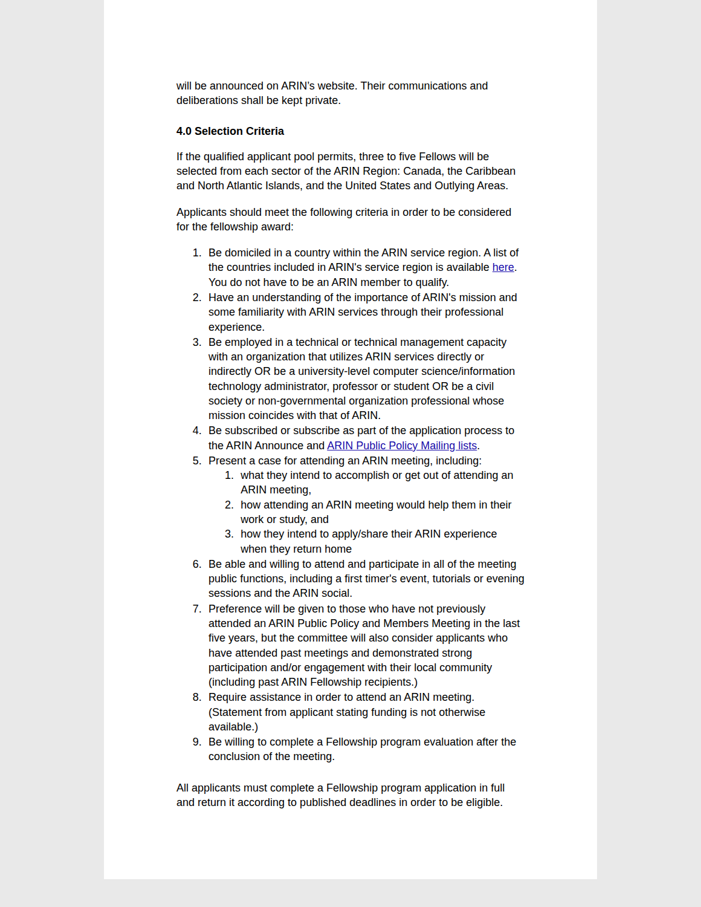will be announced on ARIN’s website. Their communications and deliberations shall be kept private.
4.0 Selection Criteria
If the qualified applicant pool permits, three to five Fellows will be selected from each sector of the ARIN Region: Canada, the Caribbean and North Atlantic Islands, and the United States and Outlying Areas.
Applicants should meet the following criteria in order to be considered for the fellowship award:
Be domiciled in a country within the ARIN service region. A list of the countries included in ARIN's service region is available here. You do not have to be an ARIN member to qualify.
Have an understanding of the importance of ARIN's mission and some familiarity with ARIN services through their professional experience.
Be employed in a technical or technical management capacity with an organization that utilizes ARIN services directly or indirectly OR be a university-level computer science/information technology administrator, professor or student OR be a civil society or non-governmental organization professional whose mission coincides with that of ARIN.
Be subscribed or subscribe as part of the application process to the ARIN Announce and ARIN Public Policy Mailing lists.
Present a case for attending an ARIN meeting, including:
what they intend to accomplish or get out of attending an ARIN meeting,
how attending an ARIN meeting would help them in their work or study, and
how they intend to apply/share their ARIN experience when they return home
Be able and willing to attend and participate in all of the meeting public functions, including a first timer's event, tutorials or evening sessions and the ARIN social.
Preference will be given to those who have not previously attended an ARIN Public Policy and Members Meeting in the last five years, but the committee will also consider applicants who have attended past meetings and demonstrated strong participation and/or engagement with their local community (including past ARIN Fellowship recipients.)
Require assistance in order to attend an ARIN meeting. (Statement from applicant stating funding is not otherwise available.)
Be willing to complete a Fellowship program evaluation after the conclusion of the meeting.
All applicants must complete a Fellowship program application in full and return it according to published deadlines in order to be eligible.